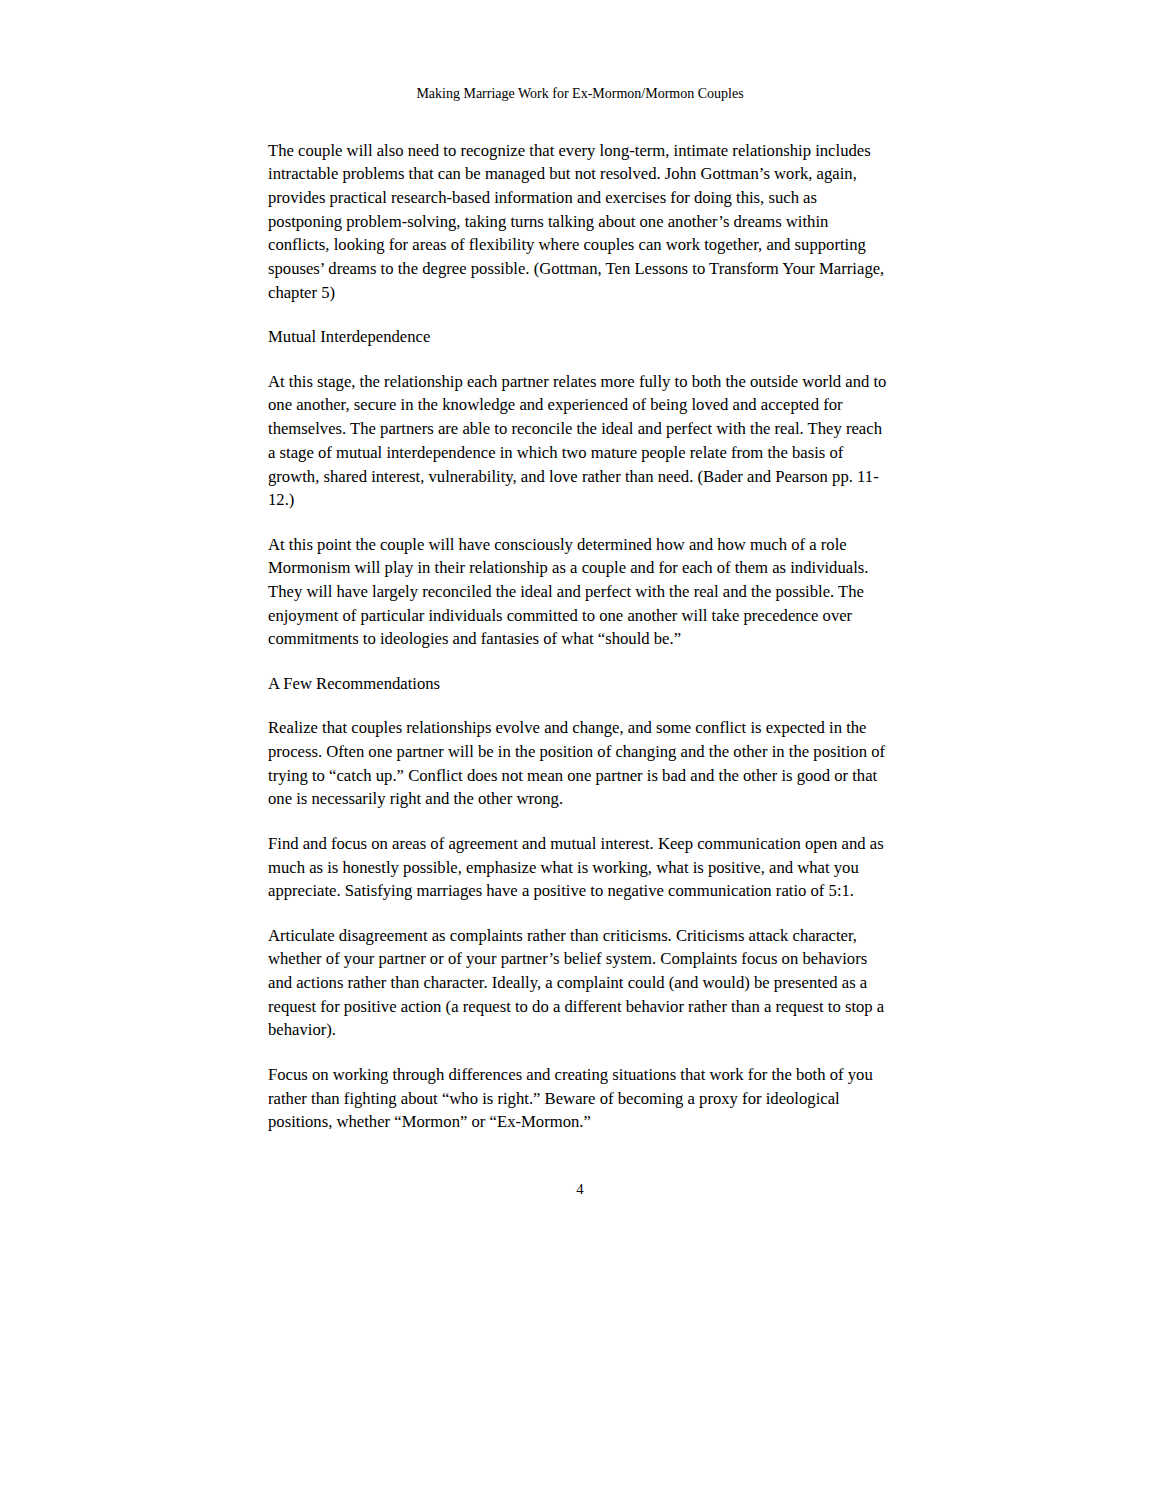Making Marriage Work for Ex-Mormon/Mormon Couples
The couple will also need to recognize that every long-term, intimate relationship includes intractable problems that can be managed but not resolved. John Gottman’s work, again, provides practical research-based information and exercises for doing this, such as postponing problem-solving, taking turns talking about one another’s dreams within conflicts, looking for areas of flexibility where couples can work together, and supporting spouses’ dreams to the degree possible. (Gottman, Ten Lessons to Transform Your Marriage, chapter 5)
Mutual Interdependence
At this stage, the relationship each partner relates more fully to both the outside world and to one another, secure in the knowledge and experienced of being loved and accepted for themselves. The partners are able to reconcile the ideal and perfect with the real. They reach a stage of mutual interdependence in which two mature people relate from the basis of growth, shared interest, vulnerability, and love rather than need. (Bader and Pearson pp. 11-12.)
At this point the couple will have consciously determined how and how much of a role Mormonism will play in their relationship as a couple and for each of them as individuals. They will have largely reconciled the ideal and perfect with the real and the possible. The enjoyment of particular individuals committed to one another will take precedence over commitments to ideologies and fantasies of what “should be.”
A Few Recommendations
Realize that couples relationships evolve and change, and some conflict is expected in the process. Often one partner will be in the position of changing and the other in the position of trying to “catch up.” Conflict does not mean one partner is bad and the other is good or that one is necessarily right and the other wrong.
Find and focus on areas of agreement and mutual interest. Keep communication open and as much as is honestly possible, emphasize what is working, what is positive, and what you appreciate. Satisfying marriages have a positive to negative communication ratio of 5:1.
Articulate disagreement as complaints rather than criticisms. Criticisms attack character, whether of your partner or of your partner’s belief system. Complaints focus on behaviors and actions rather than character. Ideally, a complaint could (and would) be presented as a request for positive action (a request to do a different behavior rather than a request to stop a behavior).
Focus on working through differences and creating situations that work for the both of you rather than fighting about “who is right.” Beware of becoming a proxy for ideological positions, whether “Mormon” or “Ex-Mormon.”
4